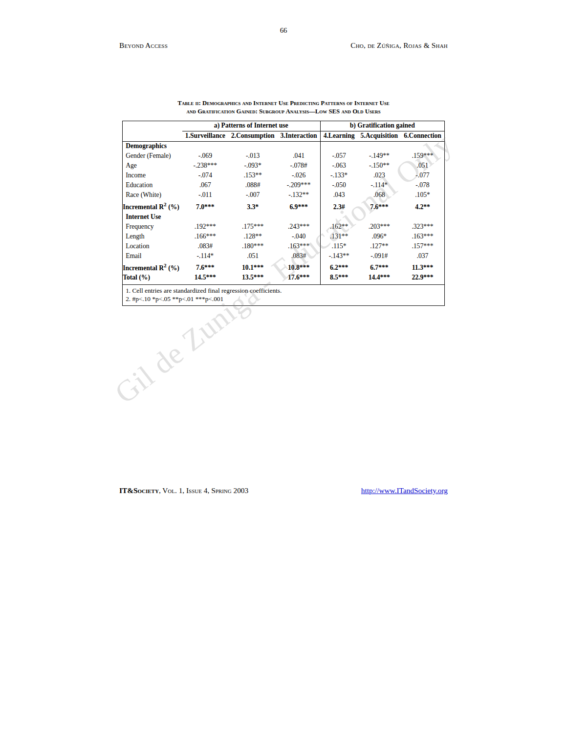66
Beyond Access
Cho, de Zúñiga, Rojas & Shah
Table ii: Demographics and Internet Use Predicting Patterns of Internet Use
and Gratification Gained: Subgroup Analysis—Low SES and Old Users
| | a) Patterns of Internet use | b) Gratification gained |
| --- | --- | --- |
| | 1.Surveillance | 2.Consumption | 3.Interaction | 4.Learning | 5.Acquisition | 6.Connection |
| Demographics | | | | | | |
| Gender (Female) | -.069 | -.013 | .041 | -.057 | -.149** | .159*** |
| Age | -.238*** | -.093* | -.078# | -.063 | -.150** | .051 |
| Income | -.074 | .153** | -.026 | -.133* | .023 | -.077 |
| Education | .067 | .088# | -.209*** | -.050 | -.114* | -.078 |
| Race (White) | -.011 | -.007 | -.132** | .043 | .068 | .105* |
| Incremental R 2 (%) | 7.0*** | 3.3* | 6.9*** | 2.3# | 7.6*** | 4.2** |
| Internet Use | | | | | | |
| Frequency | .192*** | .175*** | .243*** | .162** | .203*** | .323*** |
| Length | .166*** | .128** | -.040 | .131** | .096* | .163*** |
| Location | .083# | .180*** | .163*** | .115* | .127** | .157*** |
| Email | -.114* | .051 | .083# | -.143** | -.091# | .037 |
| Incremental R 2 (%) | 7.6*** | 10.1*** | 10.8*** | 6.2*** | 6.7*** | 11.3*** |
| Total (%) | 14.5*** | 13.5*** | 17.6*** | 8.5*** | 14.4*** | 22.9*** |
| 1. Cell entries are standardized final regression coefficients. |
| 2. #p<.10 *p<.05 **p<.01 ***p<.001 |
Gil de Zuniga - Educational Only
IT&Society, Vol. 1, Issue 4, Spring 2003
http://www.ITandSociety.org